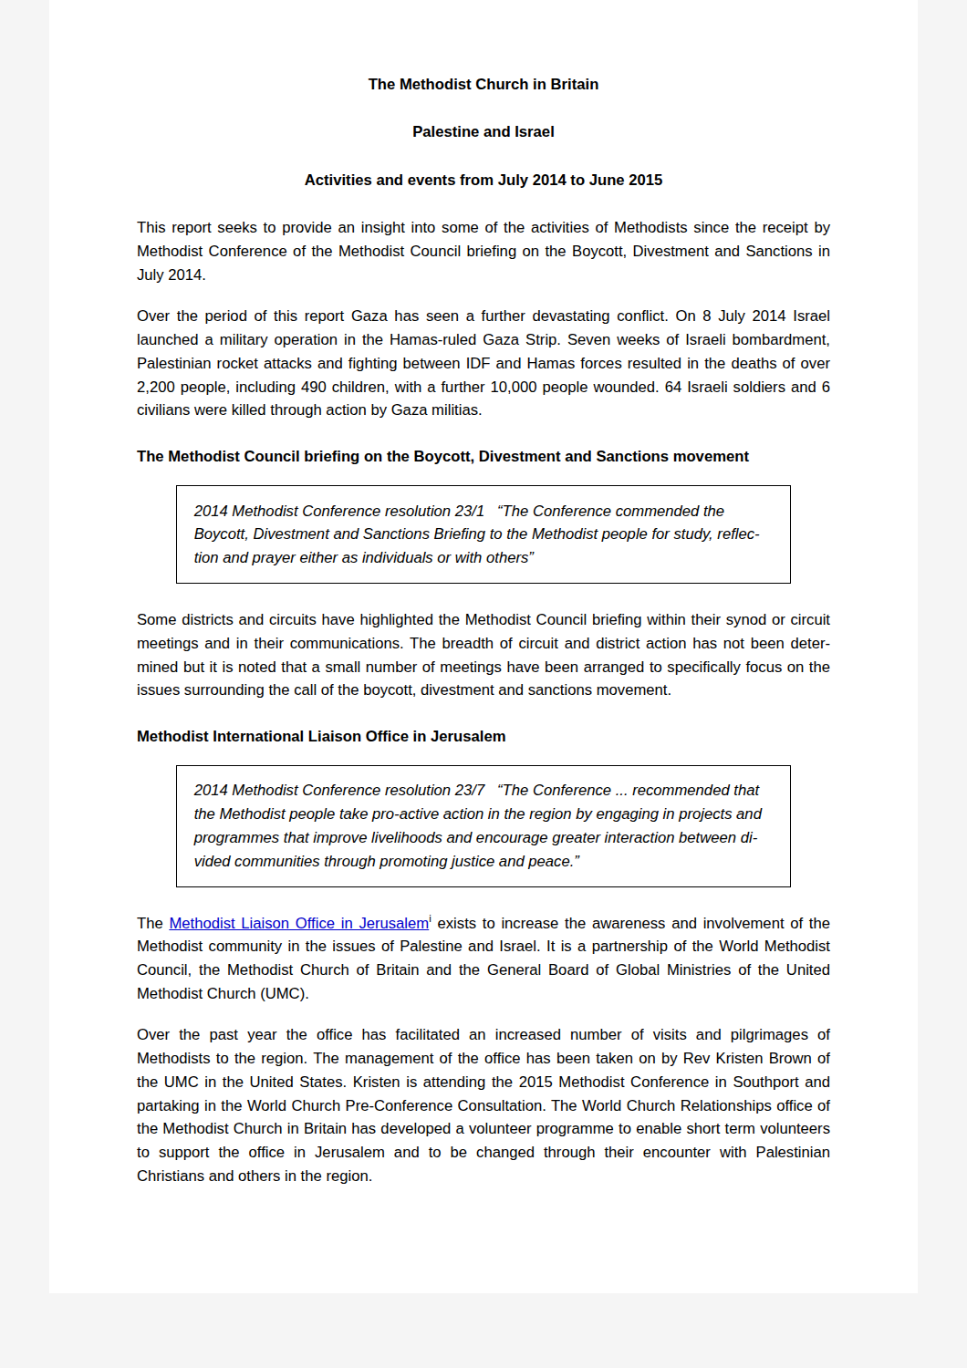The Methodist Church in Britain
Palestine and Israel
Activities and events from July 2014 to June 2015
This report seeks to provide an insight into some of the activities of Methodists since the receipt by Methodist Conference of the Methodist Council briefing on the Boycott, Divestment and Sanctions in July 2014.
Over the period of this report Gaza has seen a further devastating conflict. On 8 July 2014 Israel launched a military operation in the Hamas-ruled Gaza Strip. Seven weeks of Israeli bombardment, Palestinian rocket attacks and fighting between IDF and Hamas forces resulted in the deaths of over 2,200 people, including 490 children, with a further 10,000 people wounded. 64 Israeli soldiers and 6 civilians were killed through action by Gaza militias.
The Methodist Council briefing on the Boycott, Divestment and Sanctions movement
2014 Methodist Conference resolution 23/1 “The Conference commended the Boycott, Divestment and Sanctions Briefing to the Methodist people for study, reflection and prayer either as individuals or with others”
Some districts and circuits have highlighted the Methodist Council briefing within their synod or circuit meetings and in their communications. The breadth of circuit and district action has not been determined but it is noted that a small number of meetings have been arranged to specifically focus on the issues surrounding the call of the boycott, divestment and sanctions movement.
Methodist International Liaison Office in Jerusalem
2014 Methodist Conference resolution 23/7 “The Conference ... recommended that the Methodist people take pro-active action in the region by engaging in projects and programmes that improve livelihoods and encourage greater interaction between divided communities through promoting justice and peace.”
The Methodist Liaison Office in Jerusalemi exists to increase the awareness and involvement of the Methodist community in the issues of Palestine and Israel. It is a partnership of the World Methodist Council, the Methodist Church of Britain and the General Board of Global Ministries of the United Methodist Church (UMC).
Over the past year the office has facilitated an increased number of visits and pilgrimages of Methodists to the region. The management of the office has been taken on by Rev Kristen Brown of the UMC in the United States. Kristen is attending the 2015 Methodist Conference in Southport and partaking in the World Church Pre-Conference Consultation. The World Church Relationships office of the Methodist Church in Britain has developed a volunteer programme to enable short term volunteers to support the office in Jerusalem and to be changed through their encounter with Palestinian Christians and others in the region.